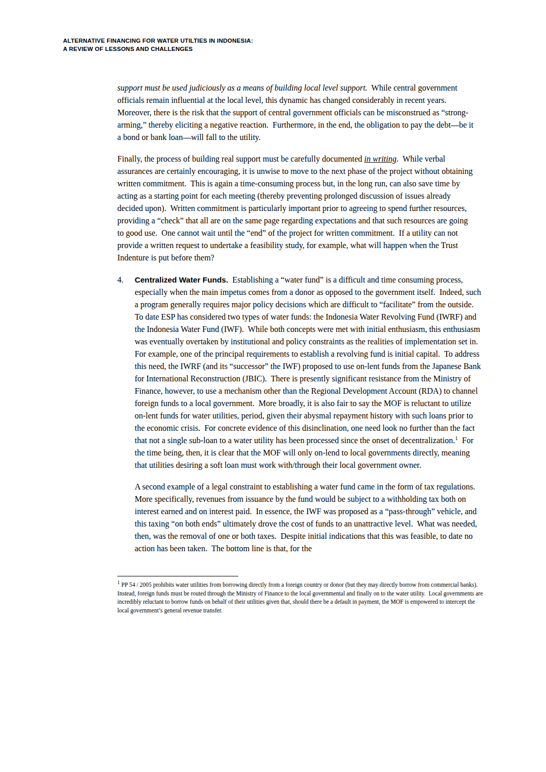Alternative Financing for Water Utilties in Indonesia:
A Review of Lessons and Challenges
support must be used judiciously as a means of building local level support. While central government officials remain influential at the local level, this dynamic has changed considerably in recent years. Moreover, there is the risk that the support of central government officials can be misconstrued as “strong-arming,” thereby eliciting a negative reaction. Furthermore, in the end, the obligation to pay the debt—be it a bond or bank loan—will fall to the utility.
Finally, the process of building real support must be carefully documented in writing. While verbal assurances are certainly encouraging, it is unwise to move to the next phase of the project without obtaining written commitment. This is again a time-consuming process but, in the long run, can also save time by acting as a starting point for each meeting (thereby preventing prolonged discussion of issues already decided upon). Written commitment is particularly important prior to agreeing to spend further resources, providing a “check” that all are on the same page regarding expectations and that such resources are going to good use. One cannot wait until the “end” of the project for written commitment. If a utility can not provide a written request to undertake a feasibility study, for example, what will happen when the Trust Indenture is put before them?
Centralized Water Funds. Establishing a “water fund” is a difficult and time consuming process, especially when the main impetus comes from a donor as opposed to the government itself. Indeed, such a program generally requires major policy decisions which are difficult to “facilitate” from the outside. To date ESP has considered two types of water funds: the Indonesia Water Revolving Fund (IWRF) and the Indonesia Water Fund (IWF). While both concepts were met with initial enthusiasm, this enthusiasm was eventually overtaken by institutional and policy constraints as the realities of implementation set in. For example, one of the principal requirements to establish a revolving fund is initial capital. To address this need, the IWRF (and its “successor” the IWF) proposed to use on-lent funds from the Japanese Bank for International Reconstruction (JBIC). There is presently significant resistance from the Ministry of Finance, however, to use a mechanism other than the Regional Development Account (RDA) to channel foreign funds to a local government. More broadly, it is also fair to say the MOF is reluctant to utilize on-lent funds for water utilities, period, given their abysmal repayment history with such loans prior to the economic crisis. For concrete evidence of this disinclination, one need look no further than the fact that not a single sub-loan to a water utility has been processed since the onset of decentralization.1 For the time being, then, it is clear that the MOF will only on-lend to local governments directly, meaning that utilities desiring a soft loan must work with/through their local government owner.
A second example of a legal constraint to establishing a water fund came in the form of tax regulations. More specifically, revenues from issuance by the fund would be subject to a withholding tax both on interest earned and on interest paid. In essence, the IWF was proposed as a “pass-through” vehicle, and this taxing “on both ends” ultimately drove the cost of funds to an unattractive level. What was needed, then, was the removal of one or both taxes. Despite initial indications that this was feasible, to date no action has been taken. The bottom line is that, for the
1 PP 54 / 2005 prohibits water utilities from borrowing directly from a foreign country or donor (but they may directly borrow from commercial banks). Instead, foreign funds must be routed through the Ministry of Finance to the local governmental and finally on to the water utility. Local governments are incredibly reluctant to borrow funds on behalf of their utilities given that, should there be a default in payment, the MOF is empowered to intercept the local government’s general revenue transfer.